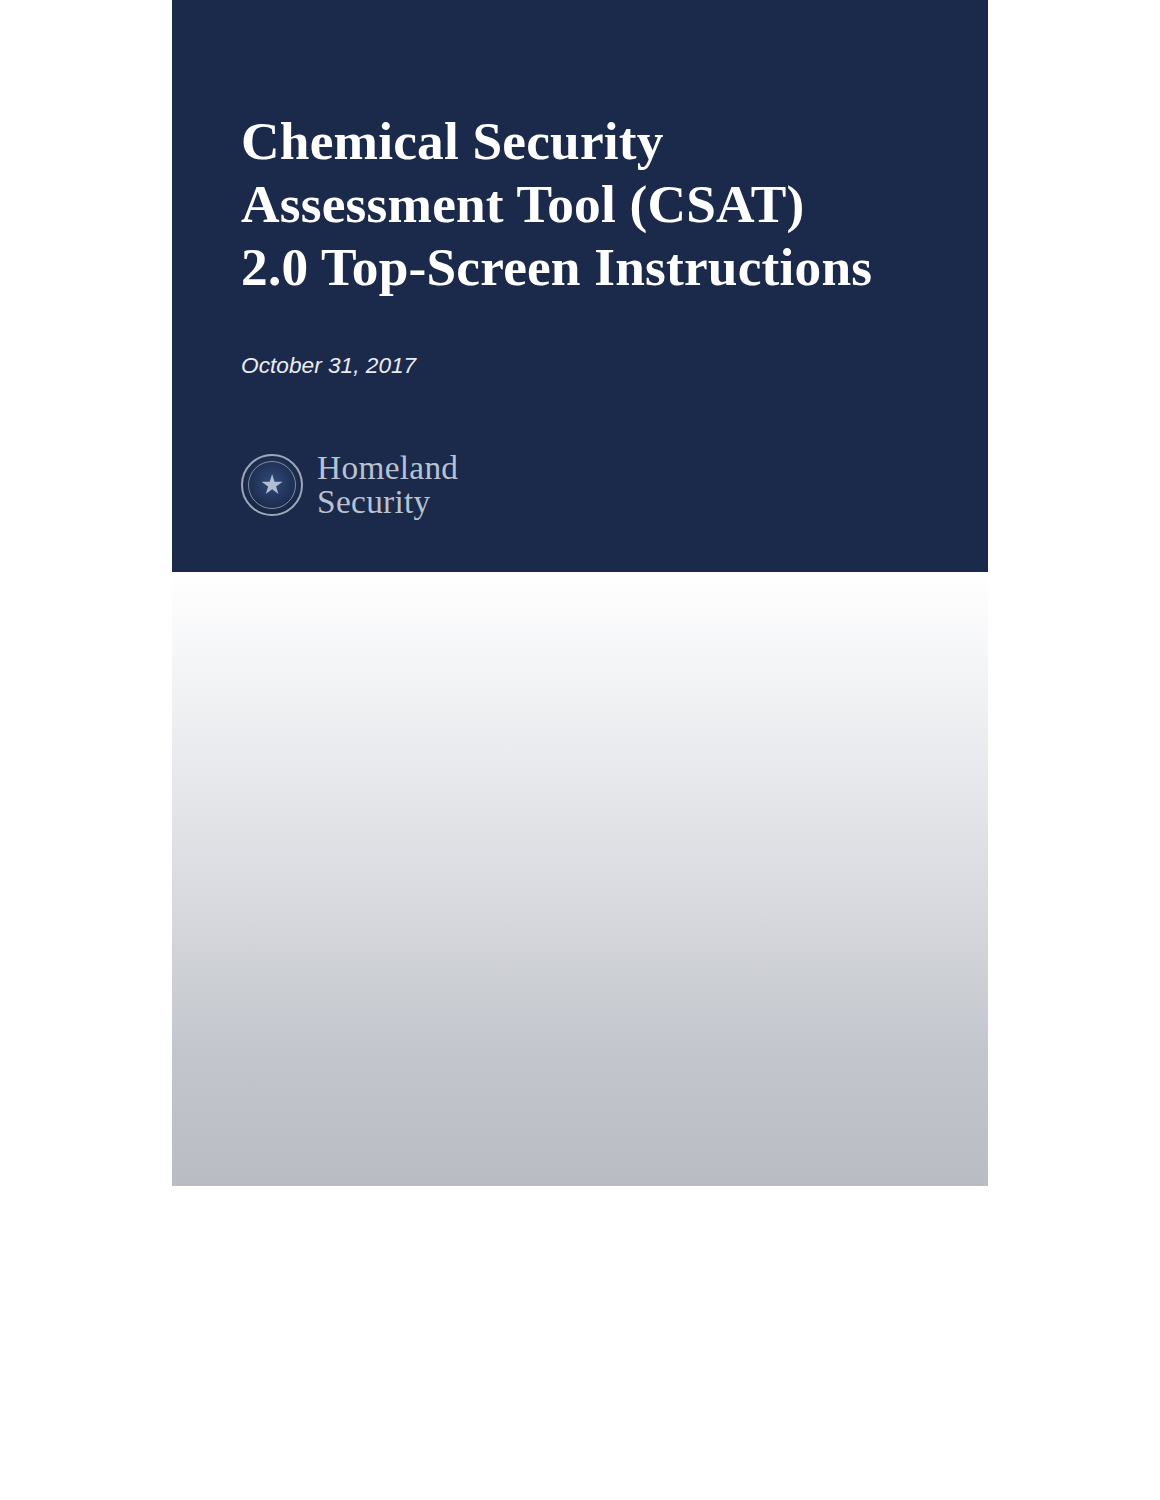Chemical Security Assessment Tool (CSAT) 2.0 Top-Screen Instructions
October 31, 2017
Homeland Security